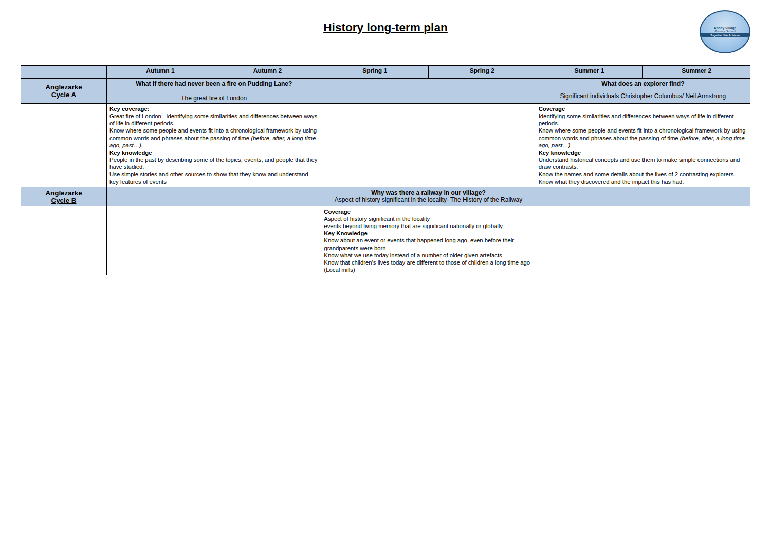History long-term plan
Abbey Village Primary School Together We Achieve
| | Autumn 1 | Autumn 2 | Spring 1 | Spring 2 | Summer 1 | Summer 2 |
| --- | --- | --- | --- | --- | --- | --- |
| Anglezarke Cycle A | What if there had never been a fire on Pudding Lane? The great fire of London | | What does an explorer find? Significant individuals Christopher Columbus/ Neil Armstrong |
| | Key coverage: Great fire of London. Identifying some similarities and differences between ways of life in different periods. Know where some people and events fit into a chronological framework by using common words and phrases about the passing of time (before, after, a long time ago, past…). Key knowledge People in the past by describing some of the topics, events, and people that they have studied. Use simple stories and other sources to show that they know and understand key features of events | | Coverage Identifying some similarities and differences between ways of life in different periods. Know where some people and events fit into a chronological framework by using common words and phrases about the passing of time (before, after, a long time ago, past…). Key knowledge Understand historical concepts and use them to make simple connections and draw contrasts. Know the names and some details about the lives of 2 contrasting explorers. Know what they discovered and the impact this has had. |
| Anglezarke Cycle B | | Why was there a railway in our village? Aspect of history significant in the locality- The History of the Railway | |
| | | Coverage Aspect of history significant in the locality events beyond living memory that are significant nationally or globally Key Knowledge Know about an event or events that happened long ago, even before their grandparents were born Know what we use today instead of a number of older given artefacts Know that children’s lives today are different to those of children a long time ago (Local mills) | |